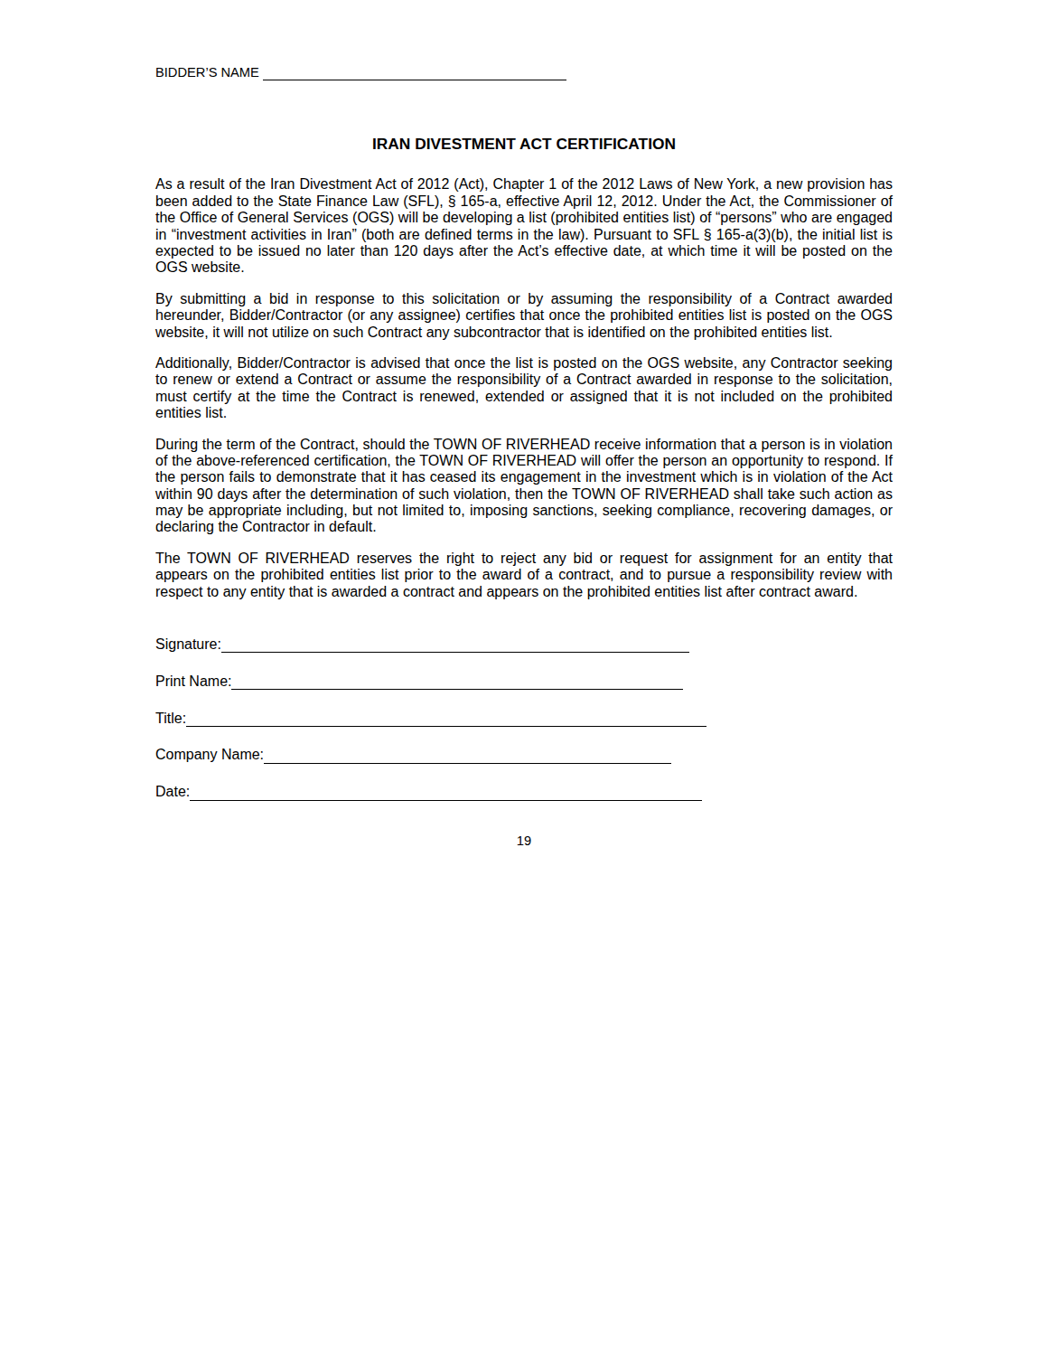BIDDER’S NAME
IRAN DIVESTMENT ACT CERTIFICATION
As a result of the Iran Divestment Act of 2012 (Act), Chapter 1 of the 2012 Laws of New York, a new provision has been added to the State Finance Law (SFL), § 165-a, effective April 12, 2012. Under the Act, the Commissioner of the Office of General Services (OGS) will be developing a list (prohibited entities list) of “persons” who are engaged in “investment activities in Iran” (both are defined terms in the law). Pursuant to SFL § 165-a(3)(b), the initial list is expected to be issued no later than 120 days after the Act’s effective date, at which time it will be posted on the OGS website.
By submitting a bid in response to this solicitation or by assuming the responsibility of a Contract awarded hereunder, Bidder/Contractor (or any assignee) certifies that once the prohibited entities list is posted on the OGS website, it will not utilize on such Contract any subcontractor that is identified on the prohibited entities list.
Additionally, Bidder/Contractor is advised that once the list is posted on the OGS website, any Contractor seeking to renew or extend a Contract or assume the responsibility of a Contract awarded in response to the solicitation, must certify at the time the Contract is renewed, extended or assigned that it is not included on the prohibited entities list.
During the term of the Contract, should the TOWN OF RIVERHEAD receive information that a person is in violation of the above-referenced certification, the TOWN OF RIVERHEAD will offer the person an opportunity to respond. If the person fails to demonstrate that it has ceased its engagement in the investment which is in violation of the Act within 90 days after the determination of such violation, then the TOWN OF RIVERHEAD shall take such action as may be appropriate including, but not limited to, imposing sanctions, seeking compliance, recovering damages, or declaring the Contractor in default.
The TOWN OF RIVERHEAD reserves the right to reject any bid or request for assignment for an entity that appears on the prohibited entities list prior to the award of a contract, and to pursue a responsibility review with respect to any entity that is awarded a contract and appears on the prohibited entities list after contract award.
Signature:
Print Name:
Title:
Company Name:
Date:
19